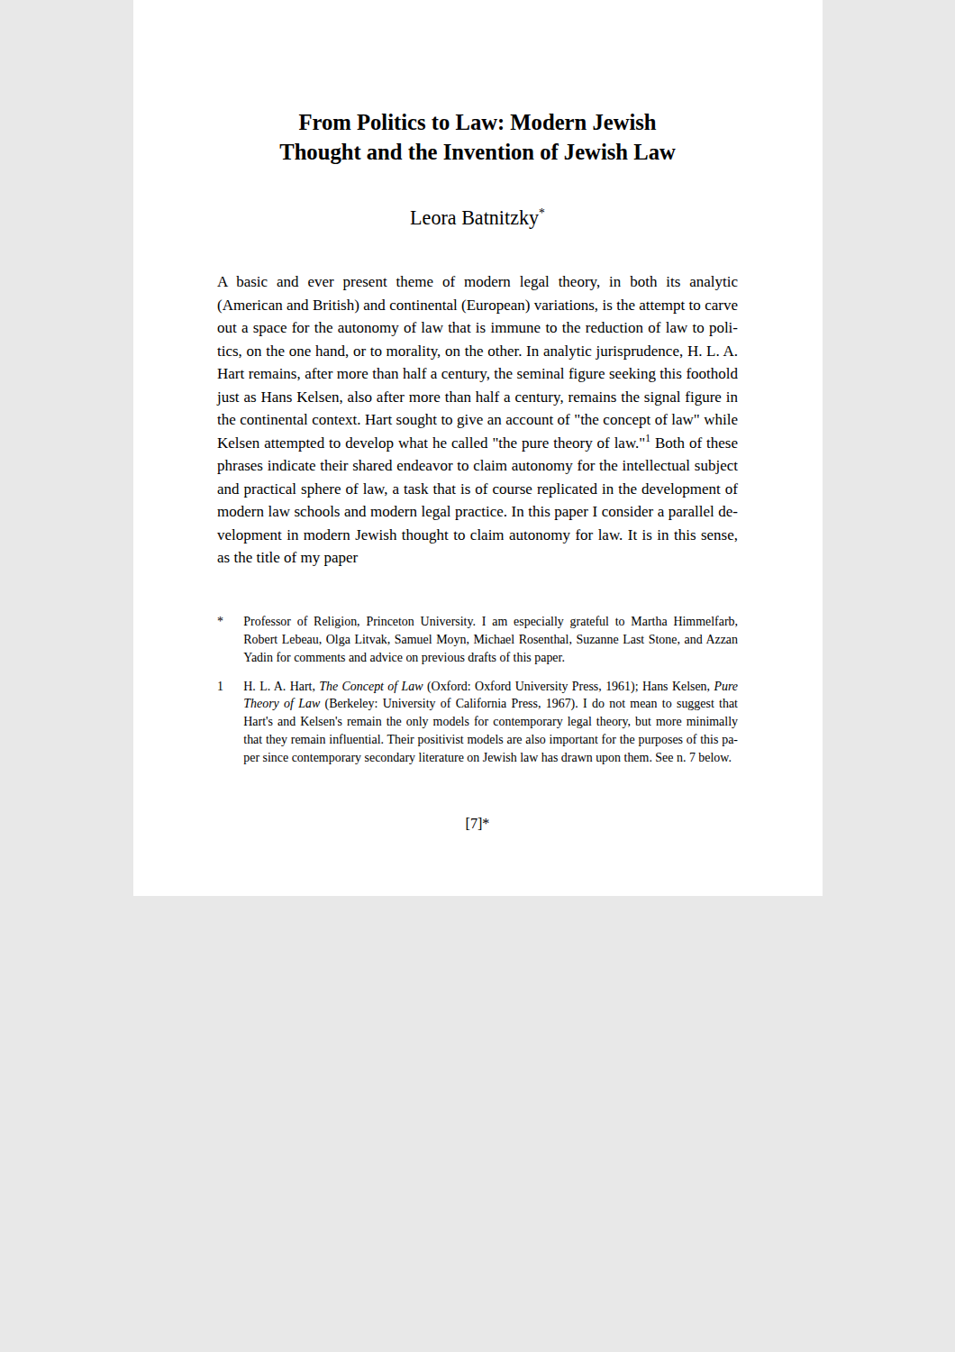From Politics to Law: Modern Jewish
Thought and the Invention of Jewish Law
Leora Batnitzky*
A basic and ever present theme of modern legal theory, in both its analytic (American and British) and continental (European) variations, is the attempt to carve out a space for the autonomy of law that is immune to the reduction of law to politics, on the one hand, or to morality, on the other. In analytic jurisprudence, H. L. A. Hart remains, after more than half a century, the seminal figure seeking this foothold just as Hans Kelsen, also after more than half a century, remains the signal figure in the continental context. Hart sought to give an account of "the concept of law" while Kelsen attempted to develop what he called "the pure theory of law."1 Both of these phrases indicate their shared endeavor to claim autonomy for the intellectual subject and practical sphere of law, a task that is of course replicated in the development of modern law schools and modern legal practice. In this paper I consider a parallel development in modern Jewish thought to claim autonomy for law. It is in this sense, as the title of my paper
*
Professor of Religion, Princeton University. I am especially grateful to Martha Himmelfarb, Robert Lebeau, Olga Litvak, Samuel Moyn, Michael Rosenthal, Suzanne Last Stone, and Azzan Yadin for comments and advice on previous drafts of this paper.
1
H. L. A. Hart, The Concept of Law (Oxford: Oxford University Press, 1961); Hans Kelsen, Pure Theory of Law (Berkeley: University of California Press, 1967). I do not mean to suggest that Hart's and Kelsen's remain the only models for contemporary legal theory, but more minimally that they remain influential. Their positivist models are also important for the purposes of this paper since contemporary secondary literature on Jewish law has drawn upon them. See n. 7 below.
[7]*